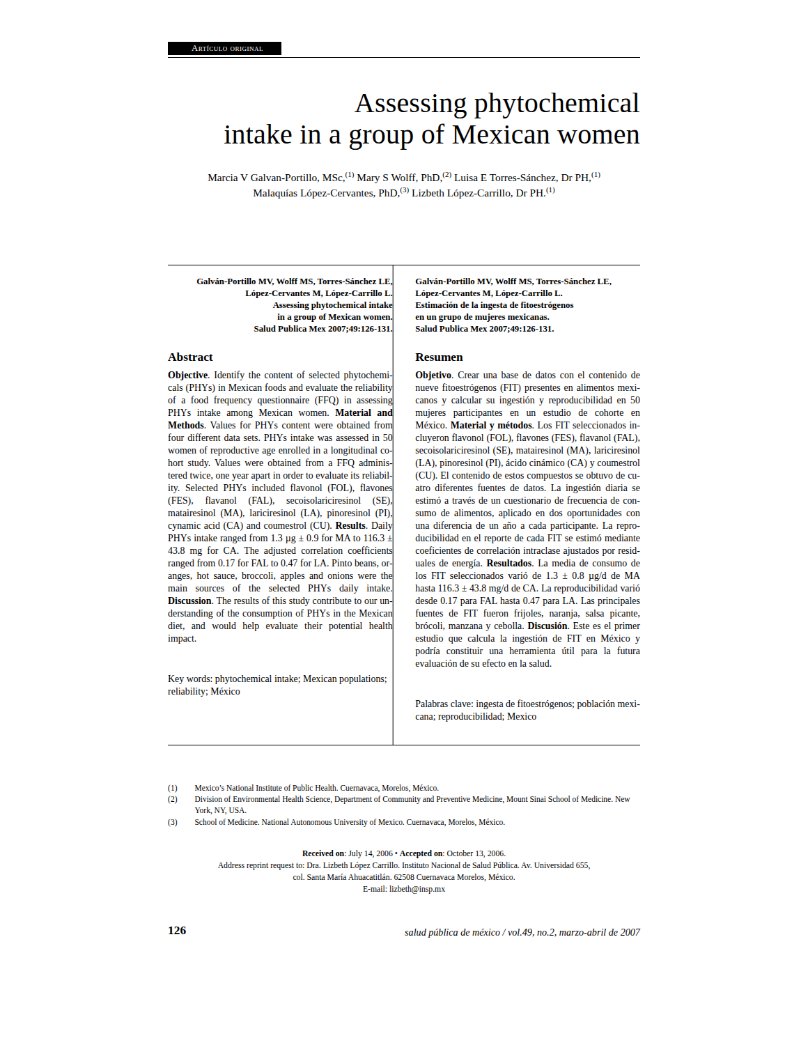Artículo original
Assessing phytochemical
intake in a group of Mexican women
Marcia V Galvan-Portillo, MSc,(1) Mary S Wolff, PhD,(2) Luisa E Torres-Sánchez, Dr PH,(1)
Malaquías López-Cervantes, PhD,(3) Lizbeth López-Carrillo, Dr PH.(1)
Galván-Portillo MV, Wolff MS, Torres-Sánchez LE,
López-Cervantes M, López-Carrillo L.
Assessing phytochemical intake
in a group of Mexican women.
Salud Publica Mex 2007;49:126-131.
Abstract
Objective. Identify the content of selected phytochemicals (PHYs) in Mexican foods and evaluate the reliability of a food frequency questionnaire (FFQ) in assessing PHYs intake among Mexican women. Material and Methods. Values for PHYs content were obtained from four different data sets. PHYs intake was assessed in 50 women of reproductive age enrolled in a longitudinal cohort study. Values were obtained from a FFQ administered twice, one year apart in order to evaluate its reliability. Selected PHYs included flavonol (FOL), flavones (FES), flavanol (FAL), secoisolariciresinol (SE), matairesinol (MA), lariciresinol (LA), pinoresinol (PI), cynamic acid (CA) and coumestrol (CU). Results. Daily PHYs intake ranged from 1.3 µg ± 0.9 for MA to 116.3 ± 43.8 mg for CA. The adjusted correlation coefficients ranged from 0.17 for FAL to 0.47 for LA. Pinto beans, oranges, hot sauce, broccoli, apples and onions were the main sources of the selected PHYs daily intake. Discussion. The results of this study contribute to our understanding of the consumption of PHYs in the Mexican diet, and would help evaluate their potential health impact.
Key words: phytochemical intake; Mexican populations; reliability; México
Galván-Portillo MV, Wolff MS, Torres-Sánchez LE,
López-Cervantes M, López-Carrillo L.
Estimación de la ingesta de fitoestrógenos
en un grupo de mujeres mexicanas.
Salud Publica Mex 2007;49:126-131.
Resumen
Objetivo. Crear una base de datos con el contenido de nueve fitoestrógenos (FIT) presentes en alimentos mexicanos y calcular su ingestión y reproducibilidad en 50 mujeres participantes en un estudio de cohorte en México. Material y métodos. Los FIT seleccionados incluyeron flavonol (FOL), flavones (FES), flavanol (FAL), secoisolariciresinol (SE), matairesinol (MA), lariciresinol (LA), pinoresinol (PI), ácido cinámico (CA) y coumestrol (CU). El contenido de estos compuestos se obtuvo de cuatro diferentes fuentes de datos. La ingestión diaria se estimó a través de un cuestionario de frecuencia de consumo de alimentos, aplicado en dos oportunidades con una diferencia de un año a cada participante. La reproducibilidad en el reporte de cada FIT se estimó mediante coeficientes de correlación intraclase ajustados por residuales de energía. Resultados. La media de consumo de los FIT seleccionados varió de 1.3 ± 0.8 µg/d de MA hasta 116.3 ± 43.8 mg/d de CA. La reproducibilidad varió desde 0.17 para FAL hasta 0.47 para LA. Las principales fuentes de FIT fueron frijoles, naranja, salsa picante, brócoli, manzana y cebolla. Discusión. Este es el primer estudio que calcula la ingestión de FIT en México y podría constituir una herramienta útil para la futura evaluación de su efecto en la salud.
Palabras clave: ingesta de fitoestrógenos; población mexicana; reproducibilidad; Mexico
(1)
Mexico’s National Institute of Public Health. Cuernavaca, Morelos, México.
(2)
Division of Environmental Health Science, Department of Community and Preventive Medicine, Mount Sinai School of Medicine. New York, NY, USA.
(3)
School of Medicine. National Autonomous University of Mexico. Cuernavaca, Morelos, México.
Received on: July 14, 2006 • Accepted on: October 13, 2006.
Address reprint request to: Dra. Lizbeth López Carrillo. Instituto Nacional de Salud Pública. Av. Universidad 655,
col. Santa María Ahuacatitlán. 62508 Cuernavaca Morelos, México.
E-mail: lizbeth@insp.mx
126
salud pública de méxico / vol.49, no.2, marzo-abril de 2007